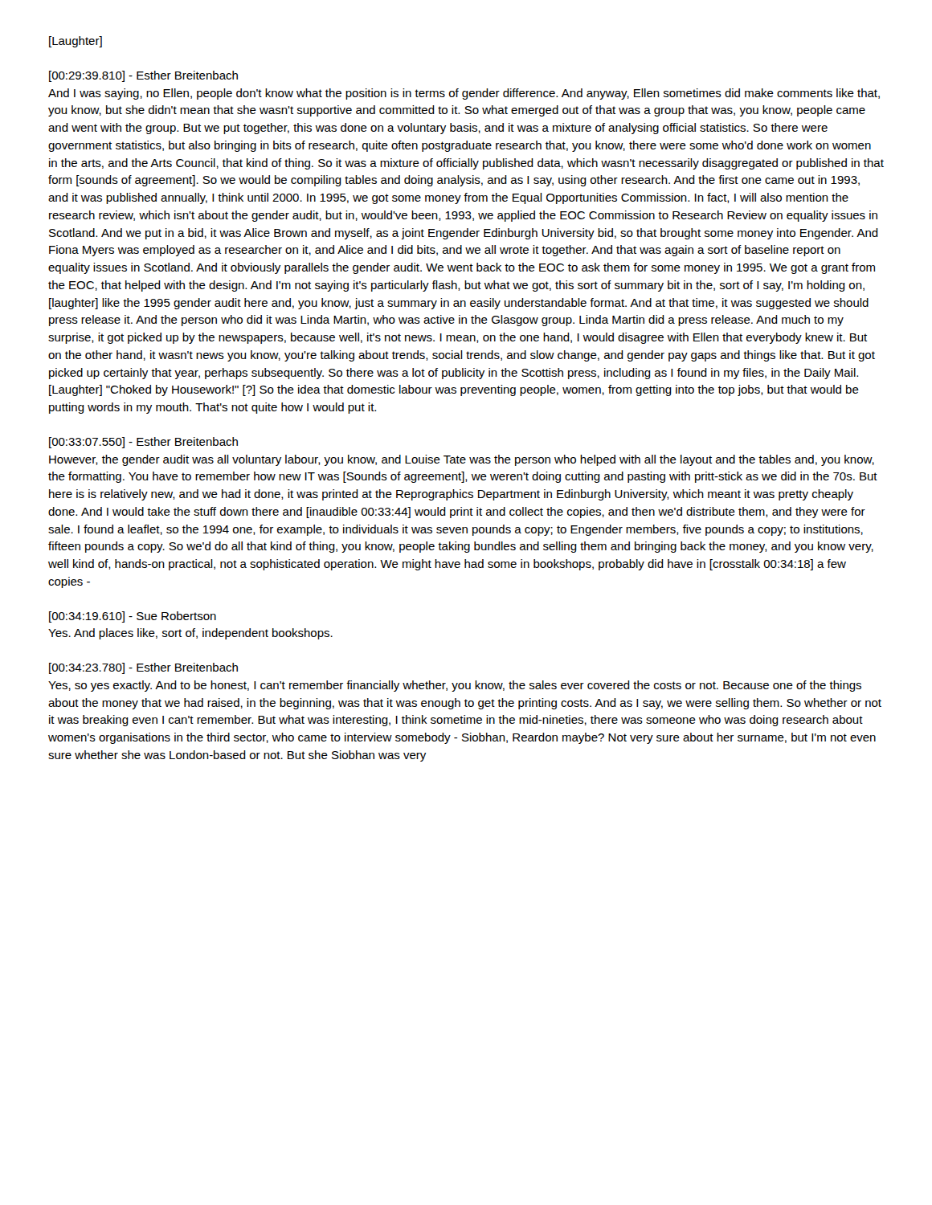[Laughter]
[00:29:39.810] - Esther Breitenbach
And I was saying, no Ellen, people don't know what the position is in terms of gender difference. And anyway, Ellen sometimes did make comments like that, you know, but she didn't mean that she wasn't supportive and committed to it. So what emerged out of that was a group that was, you know, people came and went with the group. But we put together, this was done on a voluntary basis, and it was a mixture of analysing official statistics. So there were government statistics, but also bringing in bits of research, quite often postgraduate research that, you know, there were some who'd done work on women in the arts, and the Arts Council, that kind of thing. So it was a mixture of officially published data, which wasn't necessarily disaggregated or published in that form [sounds of agreement]. So we would be compiling tables and doing analysis, and as I say, using other research. And the first one came out in 1993, and it was published annually, I think until 2000. In 1995, we got some money from the Equal Opportunities Commission. In fact, I will also mention the research review, which isn't about the gender audit, but in, would've been, 1993, we applied the EOC Commission to Research Review on equality issues in Scotland. And we put in a bid, it was Alice Brown and myself, as a joint Engender Edinburgh University bid, so that brought some money into Engender. And Fiona Myers was employed as a researcher on it, and Alice and I did bits, and we all wrote it together. And that was again a sort of baseline report on equality issues in Scotland. And it obviously parallels the gender audit. We went back to the EOC to ask them for some money in 1995. We got a grant from the EOC, that helped with the design. And I'm not saying it's particularly flash, but what we got, this sort of summary bit in the, sort of I say, I'm holding on, [laughter] like the 1995 gender audit here and, you know, just a summary in an easily understandable format. And at that time, it was suggested we should press release it. And the person who did it was Linda Martin, who was active in the Glasgow group. Linda Martin did a press release. And much to my surprise, it got picked up by the newspapers, because well, it's not news. I mean, on the one hand, I would disagree with Ellen that everybody knew it. But on the other hand, it wasn't news you know, you're talking about trends, social trends, and slow change, and gender pay gaps and things like that. But it got picked up certainly that year, perhaps subsequently. So there was a lot of publicity in the Scottish press, including as I found in my files, in the Daily Mail. [Laughter] "Choked by Housework!" [?] So the idea that domestic labour was preventing people, women, from getting into the top jobs, but that would be putting words in my mouth. That's not quite how I would put it.
[00:33:07.550] - Esther Breitenbach
However, the gender audit was all voluntary labour, you know, and Louise Tate was the person who helped with all the layout and the tables and, you know, the formatting. You have to remember how new IT was [Sounds of agreement], we weren't doing cutting and pasting with pritt-stick as we did in the 70s. But here is is relatively new, and we had it done, it was printed at the Reprographics Department in Edinburgh University, which meant it was pretty cheaply done. And I would take the stuff down there and [inaudible 00:33:44] would print it and collect the copies, and then we'd distribute them, and they were for sale. I found a leaflet, so the 1994 one, for example, to individuals it was seven pounds a copy; to Engender members, five pounds a copy; to institutions, fifteen pounds a copy. So we'd do all that kind of thing, you know, people taking bundles and selling them and bringing back the money, and you know very, well kind of, hands-on practical, not a sophisticated operation. We might have had some in bookshops, probably did have in [crosstalk 00:34:18] a few copies -
[00:34:19.610] - Sue Robertson
Yes. And places like, sort of, independent bookshops.
[00:34:23.780] - Esther Breitenbach
Yes, so yes exactly. And to be honest, I can't remember financially whether, you know, the sales ever covered the costs or not. Because one of the things about the money that we had raised, in the beginning, was that it was enough to get the printing costs. And as I say, we were selling them. So whether or not it was breaking even I can't remember. But what was interesting, I think sometime in the mid-nineties, there was someone who was doing research about women's organisations in the third sector, who came to interview somebody - Siobhan, Reardon maybe? Not very sure about her surname, but I'm not even sure whether she was London-based or not. But she Siobhan was very